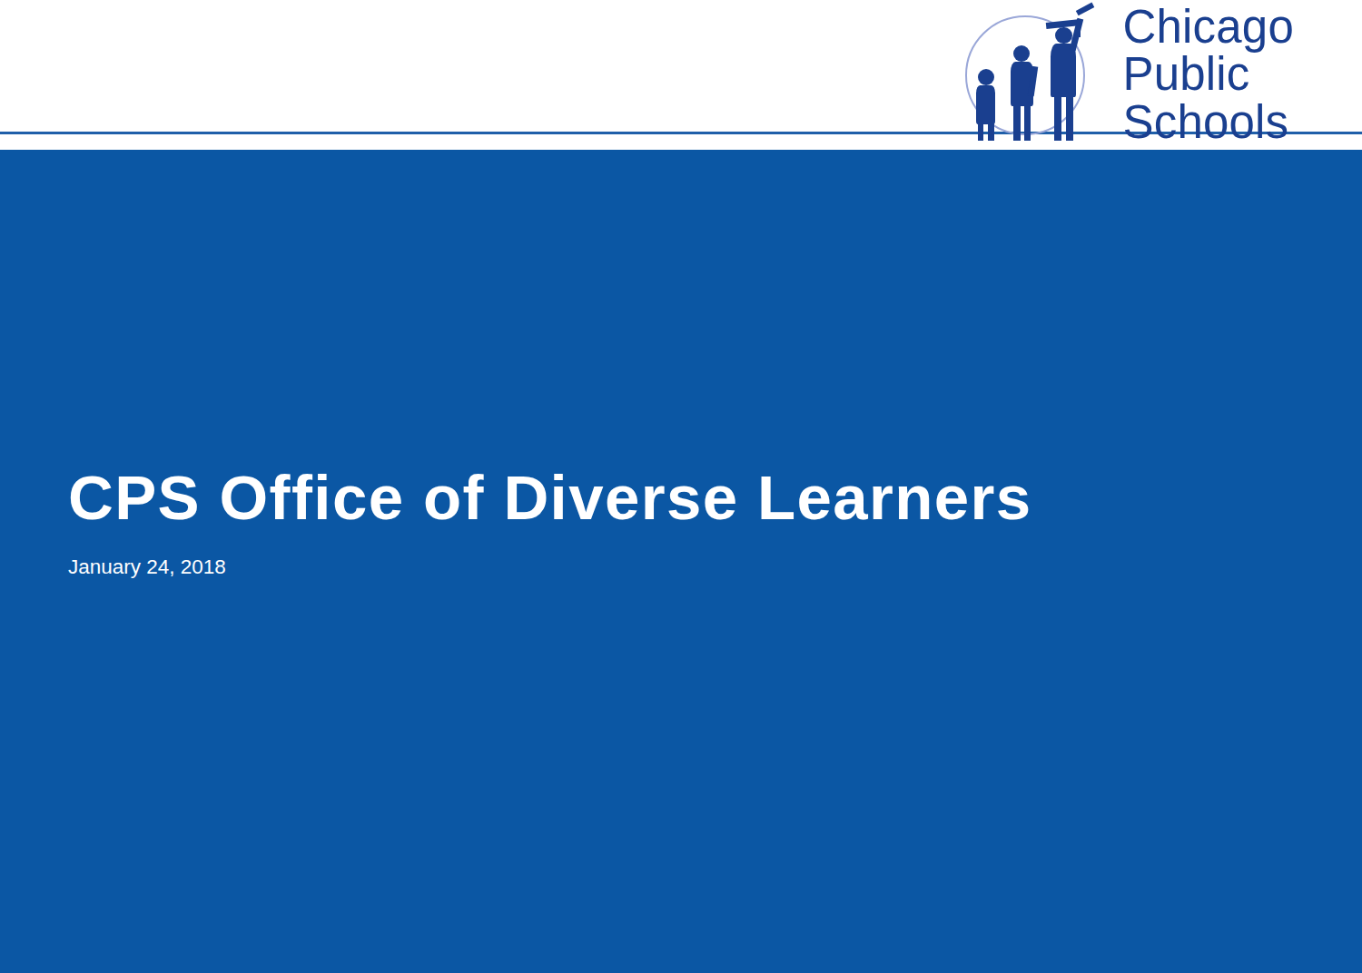Chicago Public Schools
CPS Office of Diverse Learners
January 24, 2018